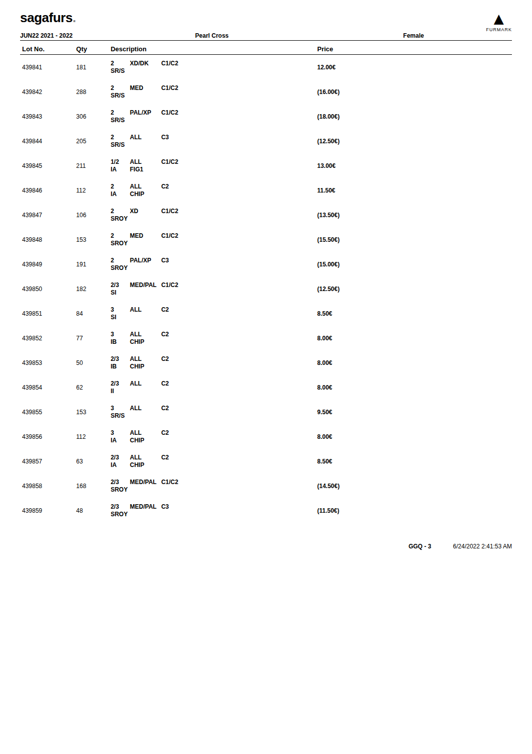sagafurs.
▲
FURMARK
JUN22 2021 - 2022
Pearl Cross
Female
| Lot No. | Qty | Description | Price | |
| --- | --- | --- | --- | --- |
| 439841 | 181 | 2 XD/DK C1/C2 SR/S | 12.00€ | |
| 439842 | 288 | 2 MED C1/C2 SR/S | (16.00€) | |
| 439843 | 306 | 2 PAL/XP C1/C2 SR/S | (18.00€) | |
| 439844 | 205 | 2 ALL C3 SR/S | (12.50€) | |
| 439845 | 211 | 1/2 ALL C1/C2 IA FIG1 | 13.00€ | |
| 439846 | 112 | 2 ALL C2 IA CHIP | 11.50€ | |
| 439847 | 106 | 2 XD C1/C2 SROY | (13.50€) | |
| 439848 | 153 | 2 MED C1/C2 SROY | (15.50€) | |
| 439849 | 191 | 2 PAL/XP C3 SROY | (15.00€) | |
| 439850 | 182 | 2/3 MED/PAL C1/C2 SI | (12.50€) | |
| 439851 | 84 | 3 ALL C2 SI | 8.50€ | |
| 439852 | 77 | 3 ALL C2 IB CHIP | 8.00€ | |
| 439853 | 50 | 2/3 ALL C2 IB CHIP | 8.00€ | |
| 439854 | 62 | 2/3 ALL C2 II | 8.00€ | |
| 439855 | 153 | 3 ALL C2 SR/S | 9.50€ | |
| 439856 | 112 | 3 ALL C2 IA CHIP | 8.00€ | |
| 439857 | 63 | 2/3 ALL C2 IA CHIP | 8.50€ | |
| 439858 | 168 | 2/3 MED/PAL C1/C2 SROY | (14.50€) | |
| 439859 | 48 | 2/3 MED/PAL C3 SROY | (11.50€) | |
GGQ - 3 6/24/2022 2:41:53 AM